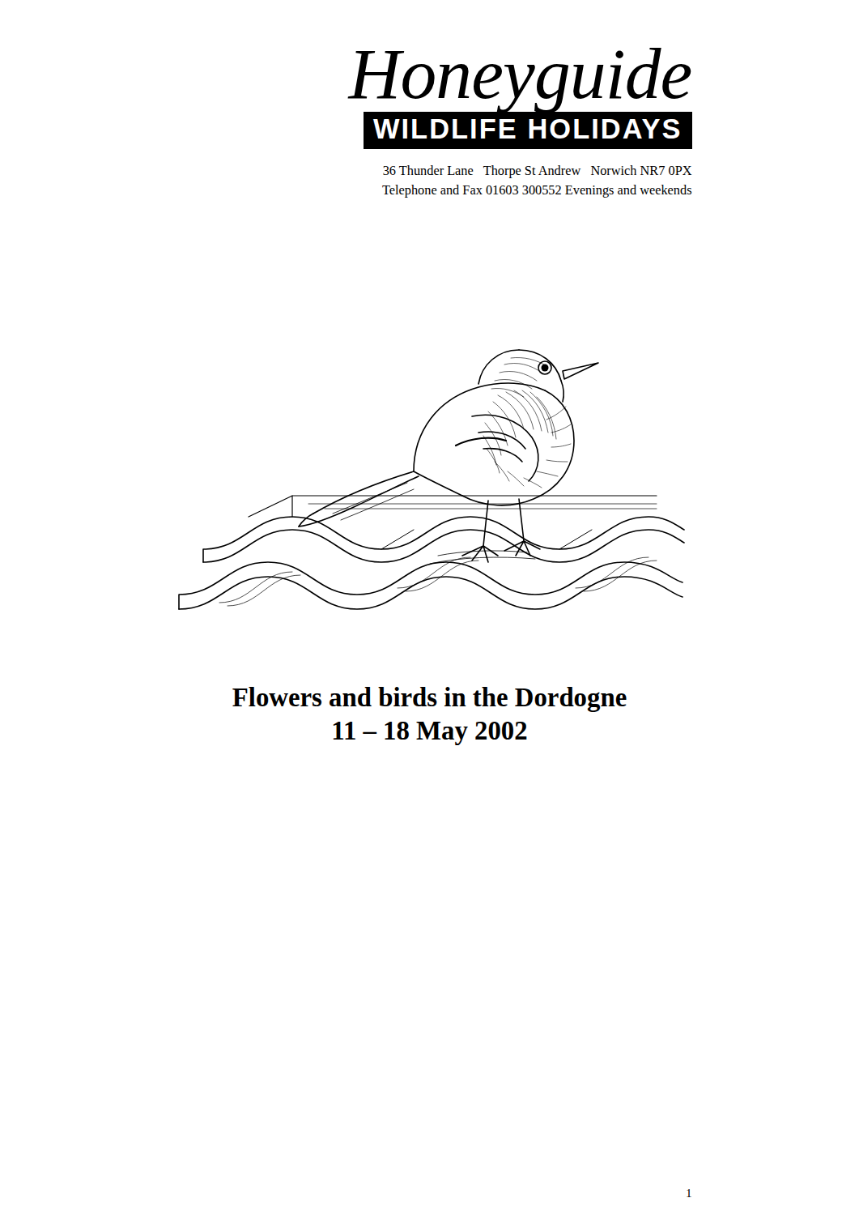Honeyguide
WILDLIFE HOLIDAYS
36 Thunder Lane Thorpe St Andrew Norwich NR7 0PX
Telephone and Fax 01603 300552 Evenings and weekends
Pen-and-ink drawing of a black redstart perched on pantiles A line-drawn small bird with a dark head and breast, pale wing bar and long tail, standing on the curved ridge of terracotta pantile roof tiles.
Flowers and birds in the Dordogne
11 – 18 May 2002
1